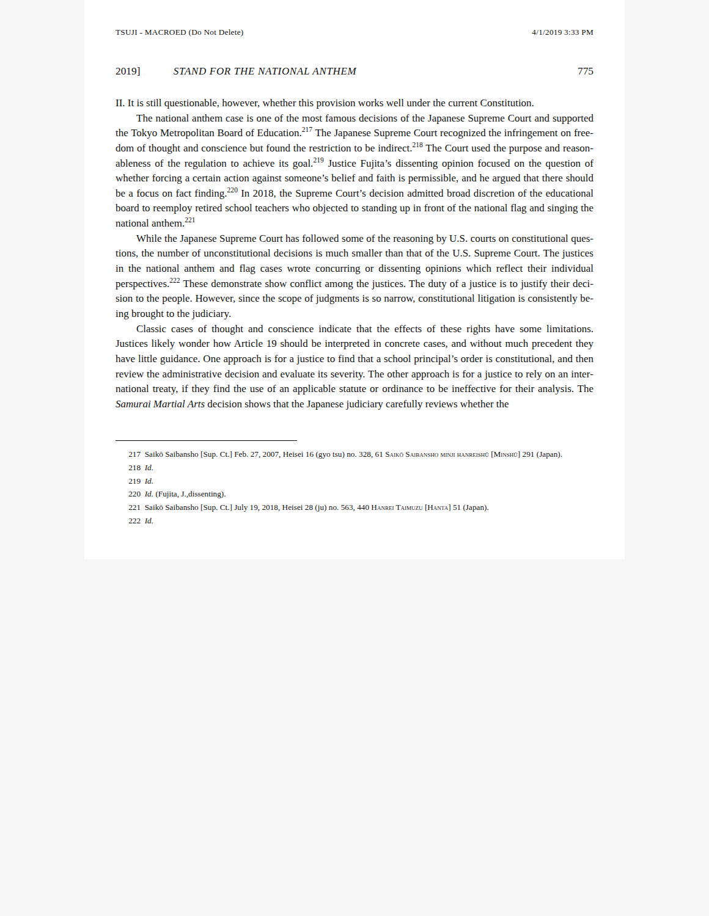TSUJI - MACROED (Do Not Delete) 4/1/2019 3:33 PM
2019] STAND FOR THE NATIONAL ANTHEM 775
II. It is still questionable, however, whether this provision works well under the current Constitution.
The national anthem case is one of the most famous decisions of the Japanese Supreme Court and supported the Tokyo Metropolitan Board of Education.217 The Japanese Supreme Court recognized the infringement on freedom of thought and conscience but found the restriction to be indirect.218 The Court used the purpose and reasonableness of the regulation to achieve its goal.219 Justice Fujita’s dissenting opinion focused on the question of whether forcing a certain action against someone’s belief and faith is permissible, and he argued that there should be a focus on fact finding.220 In 2018, the Supreme Court’s decision admitted broad discretion of the educational board to reemploy retired school teachers who objected to standing up in front of the national flag and singing the national anthem.221
While the Japanese Supreme Court has followed some of the reasoning by U.S. courts on constitutional questions, the number of unconstitutional decisions is much smaller than that of the U.S. Supreme Court. The justices in the national anthem and flag cases wrote concurring or dissenting opinions which reflect their individual perspectives.222 These demonstrate show conflict among the justices. The duty of a justice is to justify their decision to the people. However, since the scope of judgments is so narrow, constitutional litigation is consistently being brought to the judiciary.
Classic cases of thought and conscience indicate that the effects of these rights have some limitations. Justices likely wonder how Article 19 should be interpreted in concrete cases, and without much precedent they have little guidance. One approach is for a justice to find that a school principal’s order is constitutional, and then review the administrative decision and evaluate its severity. The other approach is for a justice to rely on an international treaty, if they find the use of an applicable statute or ordinance to be ineffective for their analysis. The Samurai Martial Arts decision shows that the Japanese judiciary carefully reviews whether the
217 Saikō Saibansho [Sup. Ct.] Feb. 27, 2007, Heisei 16 (gyo tsu) no. 328, 61 Saikō Saibansho minji hanreishū [Minshū] 291 (Japan).
218 Id.
219 Id.
220 Id. (Fujita, J.,dissenting).
221 Saikō Saibansho [Sup. Ct.] July 19, 2018, Heisei 28 (ju) no. 563, 440 Hanrei Taimuzu [Hanta] 51 (Japan).
222 Id.